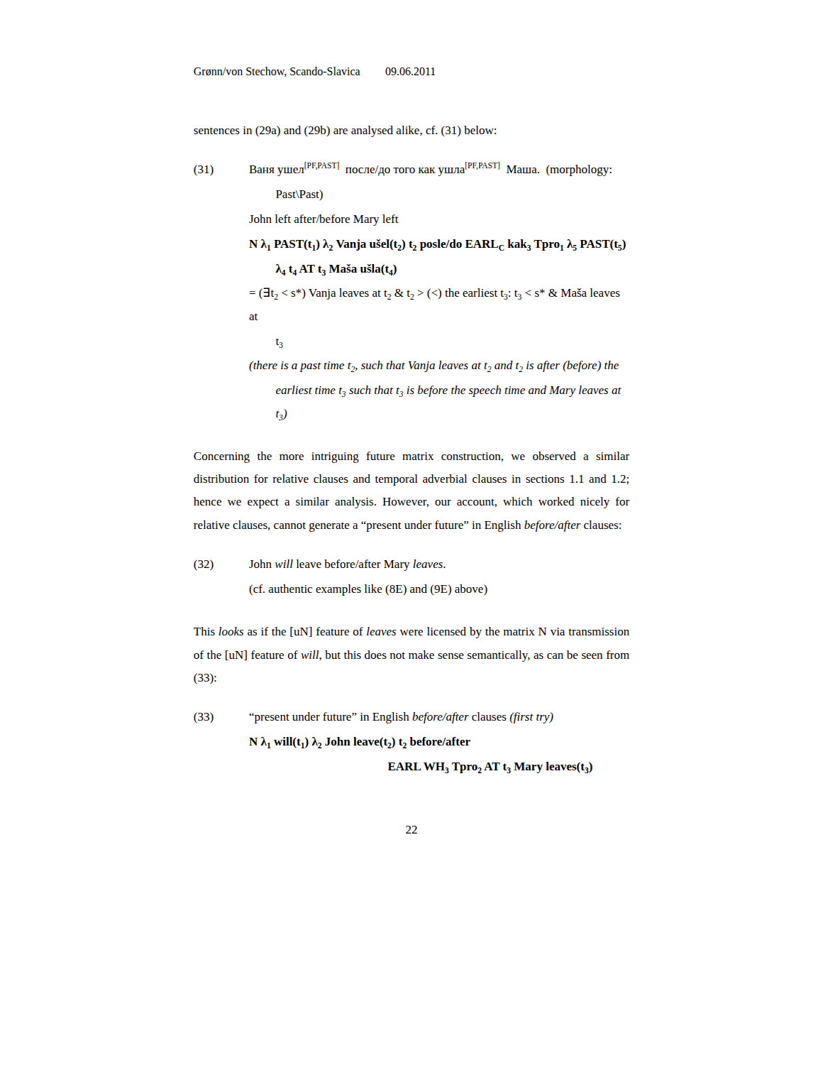Grønn/von Stechow, Scando-Slavica 09.06.2011
sentences in (29a) and (29b) are analysed alike, cf. (31) below:
(31)
Ваня ушел[PF,PAST] после/до того как ушла[PF,PAST] Маша. (morphology:
Past\Past)
John left after/before Mary left
N λ1 PAST(t1) λ2 Vanja ušel(t2) t2 posle/do EARLC kak3 Tpro1 λ5 PAST(t5)
λ4 t4 AT t3 Maša ušla(t4)
= (∃t2 < s*) Vanja leaves at t2 & t2 > (<) the earliest t3: t3 < s* & Maša leaves at
t3
(there is a past time t2, such that Vanja leaves at t2 and t2 is after (before) the
earliest time t3 such that t3 is before the speech time and Mary leaves at t3)
Concerning the more intriguing future matrix construction, we observed a similar distribution for relative clauses and temporal adverbial clauses in sections 1.1 and 1.2; hence we expect a similar analysis. However, our account, which worked nicely for relative clauses, cannot generate a “present under future” in English before/after clauses:
(32)
John will leave before/after Mary leaves.
(cf. authentic examples like (8E) and (9E) above)
This looks as if the [uN] feature of leaves were licensed by the matrix N via transmission of the [uN] feature of will, but this does not make sense semantically, as can be seen from (33):
(33)
“present under future” in English before/after clauses (first try)
N λ1 will(t1) λ2 John leave(t2) t2 before/after
EARL WH3 Tpro2 AT t3 Mary leaves(t3)
22